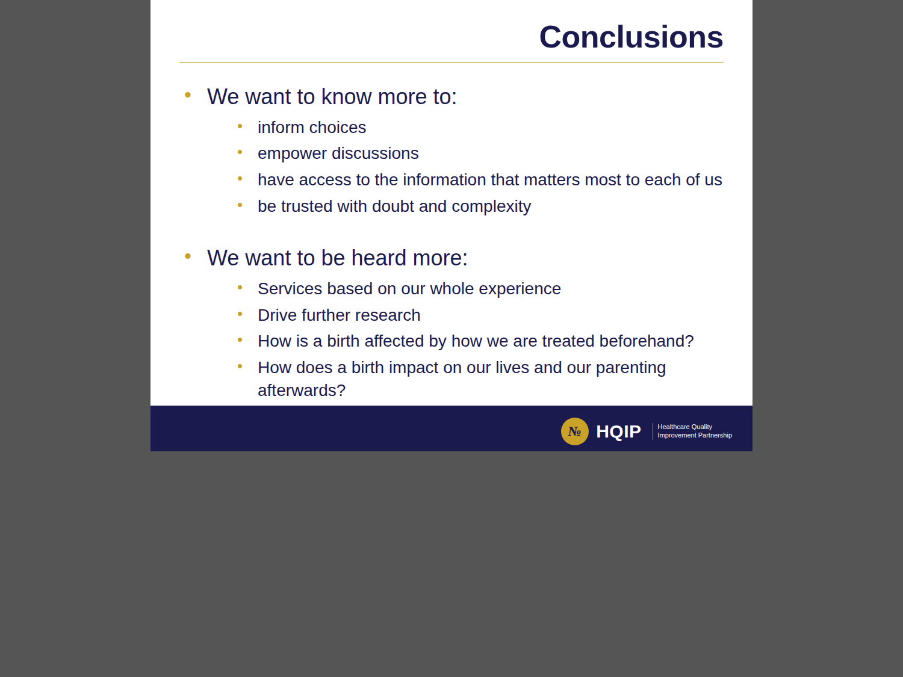Conclusions
We want to know more to:
inform choices
empower discussions
have access to the information that matters most to each of us
be trusted with doubt and complexity
We want to be heard more:
Services based on our whole experience
Drive further research
How is a birth affected by how we are treated beforehand?
How does a birth impact on our lives and our parenting afterwards?
№
HQIP
Healthcare Quality
Improvement Partnership